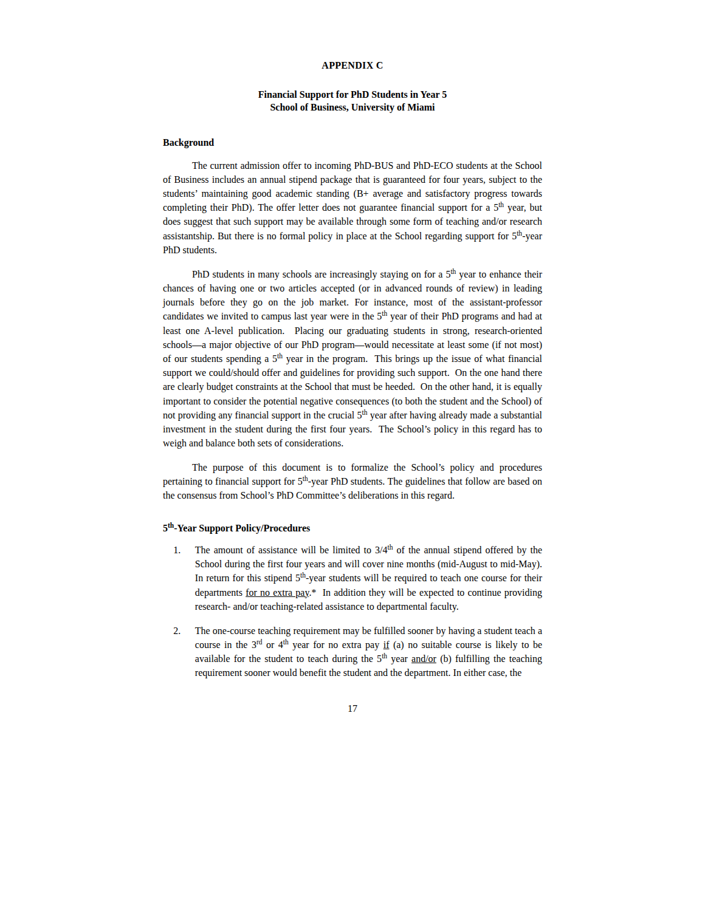APPENDIX C
Financial Support for PhD Students in Year 5School of Business, University of Miami
Background
The current admission offer to incoming PhD-BUS and PhD-ECO students at the School of Business includes an annual stipend package that is guaranteed for four years, subject to the students’ maintaining good academic standing (B+ average and satisfactory progress towards completing their PhD). The offer letter does not guarantee financial support for a 5th year, but does suggest that such support may be available through some form of teaching and/or research assistantship. But there is no formal policy in place at the School regarding support for 5th-year PhD students.
PhD students in many schools are increasingly staying on for a 5th year to enhance their chances of having one or two articles accepted (or in advanced rounds of review) in leading journals before they go on the job market. For instance, most of the assistant-professor candidates we invited to campus last year were in the 5th year of their PhD programs and had at least one A-level publication. Placing our graduating students in strong, research-oriented schools—a major objective of our PhD program—would necessitate at least some (if not most) of our students spending a 5th year in the program. This brings up the issue of what financial support we could/should offer and guidelines for providing such support. On the one hand there are clearly budget constraints at the School that must be heeded. On the other hand, it is equally important to consider the potential negative consequences (to both the student and the School) of not providing any financial support in the crucial 5th year after having already made a substantial investment in the student during the first four years. The School’s policy in this regard has to weigh and balance both sets of considerations.
The purpose of this document is to formalize the School’s policy and procedures pertaining to financial support for 5th-year PhD students. The guidelines that follow are based on the consensus from School’s PhD Committee’s deliberations in this regard.
5th-Year Support Policy/Procedures
The amount of assistance will be limited to 3/4th of the annual stipend offered by the School during the first four years and will cover nine months (mid-August to mid-May). In return for this stipend 5th-year students will be required to teach one course for their departments for no extra pay.* In addition they will be expected to continue providing research- and/or teaching-related assistance to departmental faculty.
The one-course teaching requirement may be fulfilled sooner by having a student teach a course in the 3rd or 4th year for no extra pay if (a) no suitable course is likely to be available for the student to teach during the 5th year and/or (b) fulfilling the teaching requirement sooner would benefit the student and the department. In either case, the
17